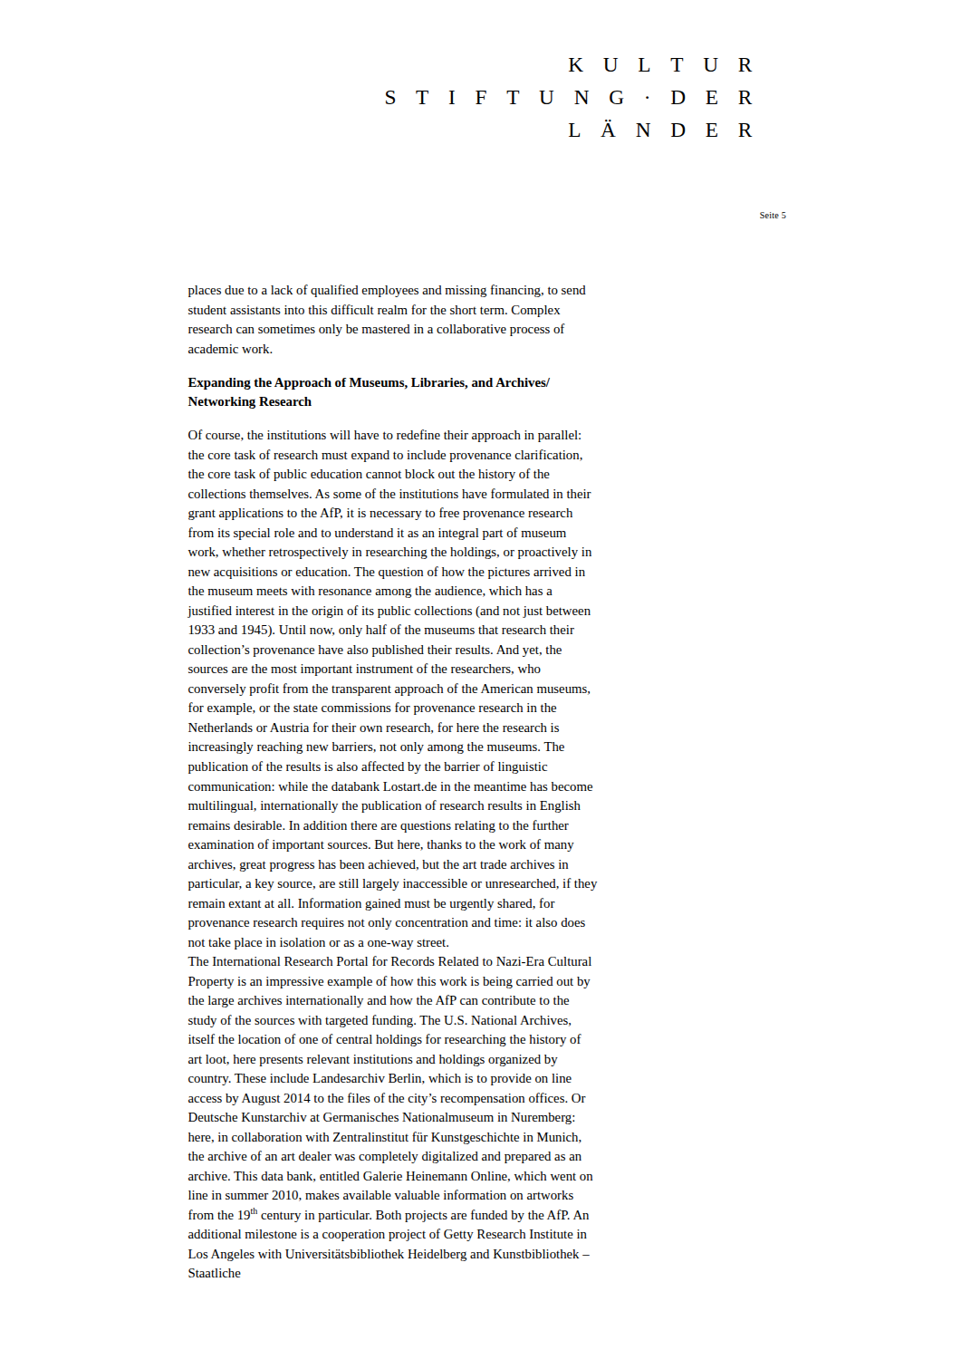K U L T U R
S T I F T U N G · D E R
L Ä N D E R
Seite 5
places due to a lack of qualified employees and missing financing, to send student assistants into this difficult realm for the short term. Complex research can sometimes only be mastered in a collaborative process of academic work.
Expanding the Approach of Museums, Libraries, and Archives/
Networking Research
Of course, the institutions will have to redefine their approach in parallel: the core task of research must expand to include provenance clarification, the core task of public education cannot block out the history of the collections themselves. As some of the institutions have formulated in their grant applications to the AfP, it is necessary to free provenance research from its special role and to understand it as an integral part of museum work, whether retrospectively in researching the holdings, or proactively in new acquisitions or education. The question of how the pictures arrived in the museum meets with resonance among the audience, which has a justified interest in the origin of its public collections (and not just between 1933 and 1945). Until now, only half of the museums that research their collection’s provenance have also published their results. And yet, the sources are the most important instrument of the researchers, who conversely profit from the transparent approach of the American museums, for example, or the state commissions for provenance research in the Netherlands or Austria for their own research, for here the research is increasingly reaching new barriers, not only among the museums. The publication of the results is also affected by the barrier of linguistic communication: while the databank Lostart.de in the meantime has become multilingual, internationally the publication of research results in English remains desirable. In addition there are questions relating to the further examination of important sources. But here, thanks to the work of many archives, great progress has been achieved, but the art trade archives in particular, a key source, are still largely inaccessible or unresearched, if they remain extant at all. Information gained must be urgently shared, for provenance research requires not only concentration and time: it also does not take place in isolation or as a one-way street.
The International Research Portal for Records Related to Nazi-Era Cultural Property is an impressive example of how this work is being carried out by the large archives internationally and how the AfP can contribute to the study of the sources with targeted funding. The U.S. National Archives, itself the location of one of central holdings for researching the history of art loot, here presents relevant institutions and holdings organized by country. These include Landesarchiv Berlin, which is to provide on line access by August 2014 to the files of the city’s recompensation offices. Or Deutsche Kunstarchiv at Germanisches Nationalmuseum in Nuremberg: here, in collaboration with Zentralinstitut für Kunstgeschichte in Munich, the archive of an art dealer was completely digitalized and prepared as an archive. This data bank, entitled Galerie Heinemann Online, which went on line in summer 2010, makes available valuable information on artworks from the 19th century in particular. Both projects are funded by the AfP. An additional milestone is a cooperation project of Getty Research Institute in Los Angeles with Universitätsbibliothek Heidelberg and Kunstbibliothek – Staatliche